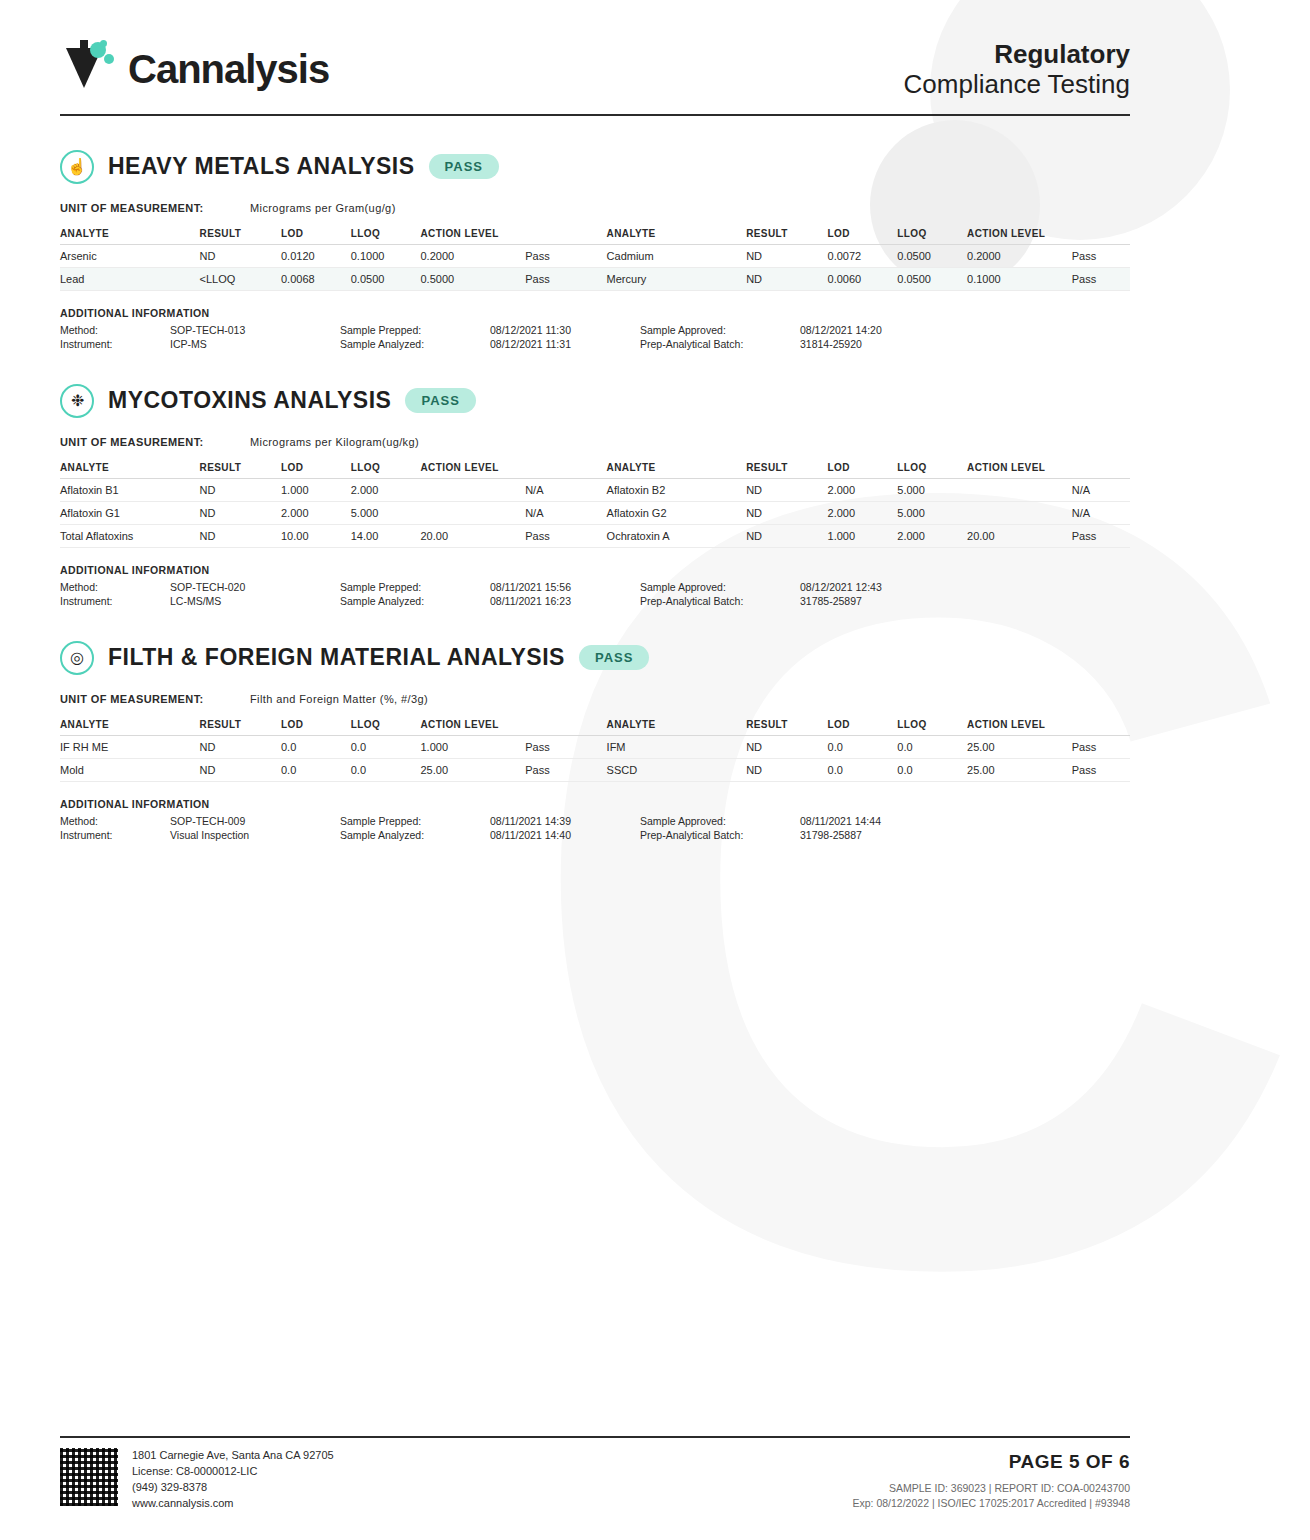C
Cannalysis
Regulatory
Compliance Testing
☝
HEAVY METALS ANALYSIS
PASS
Unit of Measurement: Micrograms per Gram(ug/g)
| ANALYTE | RESULT | LOD | LLOQ | ACTION LEVEL | | | ANALYTE | RESULT | LOD | LLOQ | ACTION LEVEL | |
| --- | --- | --- | --- | --- | --- | --- | --- | --- | --- | --- | --- | --- |
| Arsenic | ND | 0.0120 | 0.1000 | 0.2000 | Pass | | Cadmium | ND | 0.0072 | 0.0500 | 0.2000 | Pass |
| Lead | <LLOQ | 0.0068 | 0.0500 | 0.5000 | Pass | | Mercury | ND | 0.0060 | 0.0500 | 0.1000 | Pass |
ADDITIONAL INFORMATION
Method:
SOP-TECH-013
Sample Prepped:
08/12/2021 11:30
Sample Approved:
08/12/2021 14:20
Instrument:
ICP-MS
Sample Analyzed:
08/12/2021 11:31
Prep-Analytical Batch:
31814-25920
❉
MYCOTOXINS ANALYSIS
PASS
Unit of Measurement: Micrograms per Kilogram(ug/kg)
| ANALYTE | RESULT | LOD | LLOQ | ACTION LEVEL | | | ANALYTE | RESULT | LOD | LLOQ | ACTION LEVEL | |
| --- | --- | --- | --- | --- | --- | --- | --- | --- | --- | --- | --- | --- |
| Aflatoxin B1 | ND | 1.000 | 2.000 | | N/A | | Aflatoxin B2 | ND | 2.000 | 5.000 | | N/A |
| Aflatoxin G1 | ND | 2.000 | 5.000 | | N/A | | Aflatoxin G2 | ND | 2.000 | 5.000 | | N/A |
| Total Aflatoxins | ND | 10.00 | 14.00 | 20.00 | Pass | | Ochratoxin A | ND | 1.000 | 2.000 | 20.00 | Pass |
ADDITIONAL INFORMATION
Method:
SOP-TECH-020
Sample Prepped:
08/11/2021 15:56
Sample Approved:
08/12/2021 12:43
Instrument:
LC-MS/MS
Sample Analyzed:
08/11/2021 16:23
Prep-Analytical Batch:
31785-25897
◎
FILTH & FOREIGN MATERIAL ANALYSIS
PASS
Unit of Measurement: Filth and Foreign Matter (%, #/3g)
| ANALYTE | RESULT | LOD | LLOQ | ACTION LEVEL | | | ANALYTE | RESULT | LOD | LLOQ | ACTION LEVEL | |
| --- | --- | --- | --- | --- | --- | --- | --- | --- | --- | --- | --- | --- |
| IF RH ME | ND | 0.0 | 0.0 | 1.000 | Pass | | IFM | ND | 0.0 | 0.0 | 25.00 | Pass |
| Mold | ND | 0.0 | 0.0 | 25.00 | Pass | | SSCD | ND | 0.0 | 0.0 | 25.00 | Pass |
ADDITIONAL INFORMATION
Method:
SOP-TECH-009
Sample Prepped:
08/11/2021 14:39
Sample Approved:
08/11/2021 14:44
Instrument:
Visual Inspection
Sample Analyzed:
08/11/2021 14:40
Prep-Analytical Batch:
31798-25887
1801 Carnegie Ave, Santa Ana CA 92705
License: C8-0000012-LIC
(949) 329-8378
www.cannalysis.com
PAGE 5 OF 6
SAMPLE ID: 369023 | REPORT ID: COA-00243700
Exp: 08/12/2022 | ISO/IEC 17025:2017 Accredited | #93948